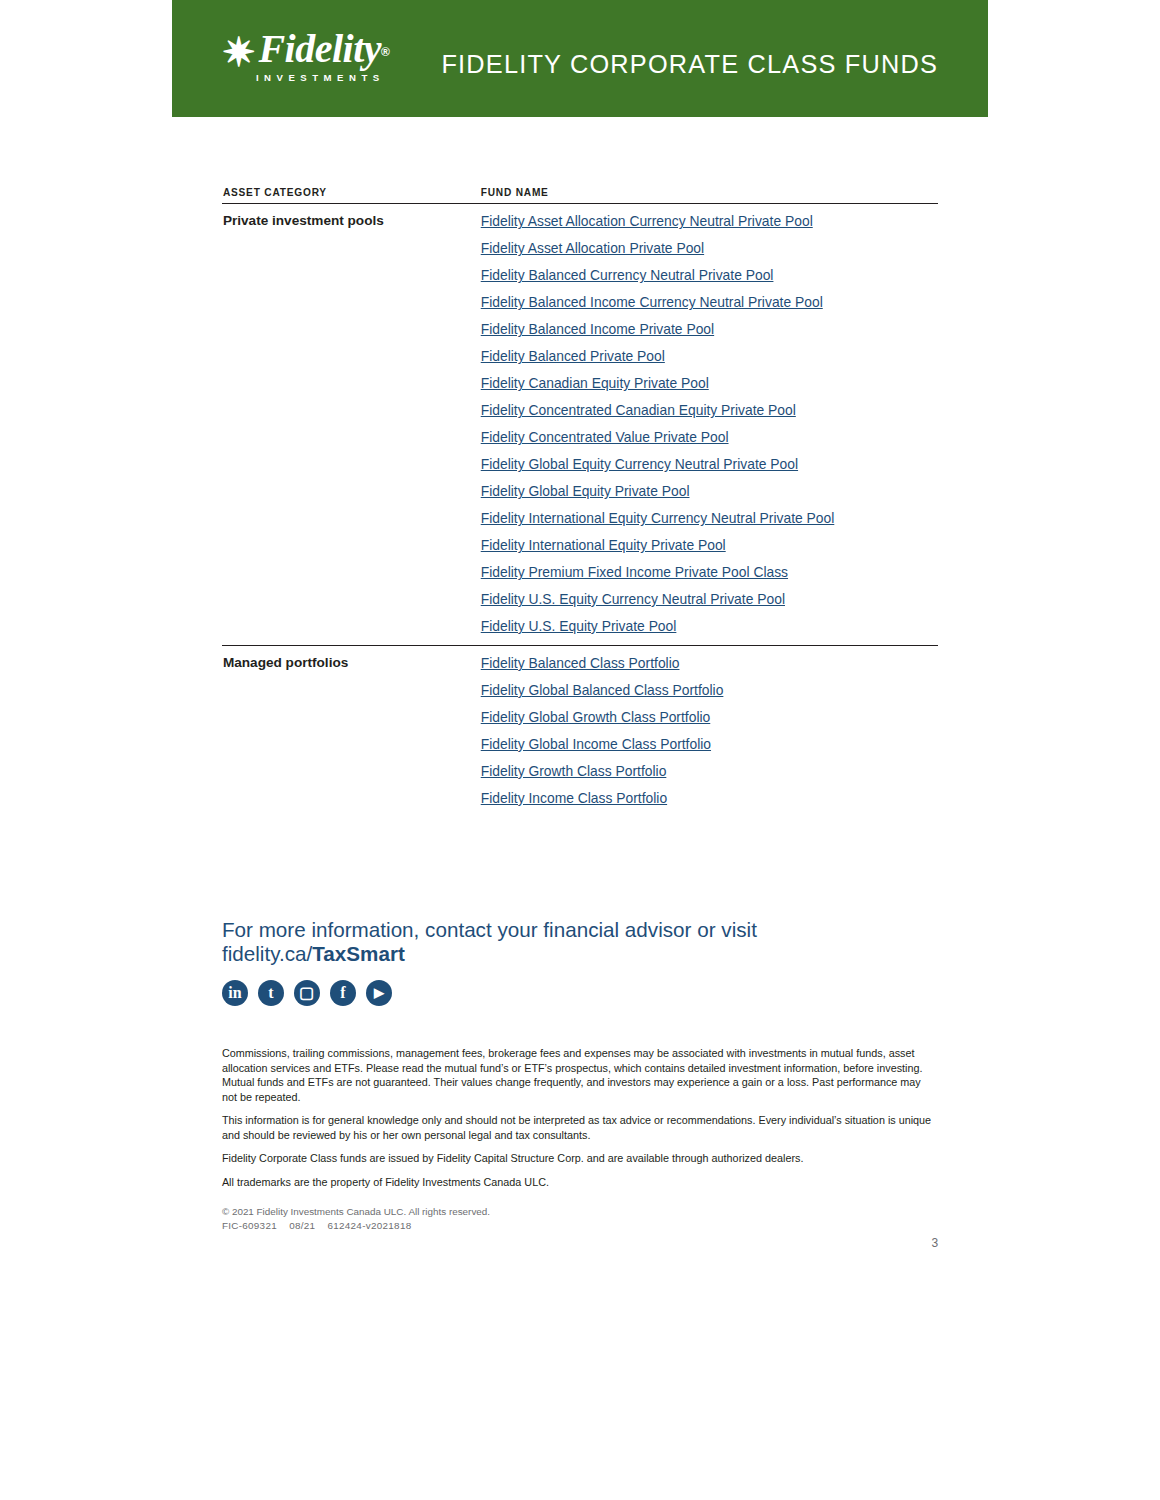✷Fidelity® INVESTMENTS
FIDELITY CORPORATE CLASS FUNDS
| ASSET CATEGORY | FUND NAME |
| --- | --- |
| Private investment pools | Fidelity Asset Allocation Currency Neutral Private Pool Fidelity Asset Allocation Private Pool Fidelity Balanced Currency Neutral Private Pool Fidelity Balanced Income Currency Neutral Private Pool Fidelity Balanced Income Private Pool Fidelity Balanced Private Pool Fidelity Canadian Equity Private Pool Fidelity Concentrated Canadian Equity Private Pool Fidelity Concentrated Value Private Pool Fidelity Global Equity Currency Neutral Private Pool Fidelity Global Equity Private Pool Fidelity International Equity Currency Neutral Private Pool Fidelity International Equity Private Pool Fidelity Premium Fixed Income Private Pool Class Fidelity U.S. Equity Currency Neutral Private Pool Fidelity U.S. Equity Private Pool |
| Managed portfolios | Fidelity Balanced Class Portfolio Fidelity Global Balanced Class Portfolio Fidelity Global Growth Class Portfolio Fidelity Global Income Class Portfolio Fidelity Growth Class Portfolio Fidelity Income Class Portfolio |
For more information, contact your financial advisor or visit fidelity.ca/TaxSmart
in t ▢ f ▶
Commissions, trailing commissions, management fees, brokerage fees and expenses may be associated with investments in mutual funds, asset allocation services and ETFs. Please read the mutual fund’s or ETF’s prospectus, which contains detailed investment information, before investing. Mutual funds and ETFs are not guaranteed. Their values change frequently, and investors may experience a gain or a loss. Past performance may not be repeated.
This information is for general knowledge only and should not be interpreted as tax advice or recommendations. Every individual’s situation is unique and should be reviewed by his or her own personal legal and tax consultants.
Fidelity Corporate Class funds are issued by Fidelity Capital Structure Corp. and are available through authorized dealers.
All trademarks are the property of Fidelity Investments Canada ULC.
© 2021 Fidelity Investments Canada ULC. All rights reserved.
FIC-609321 08/21 612424-v2021818
3